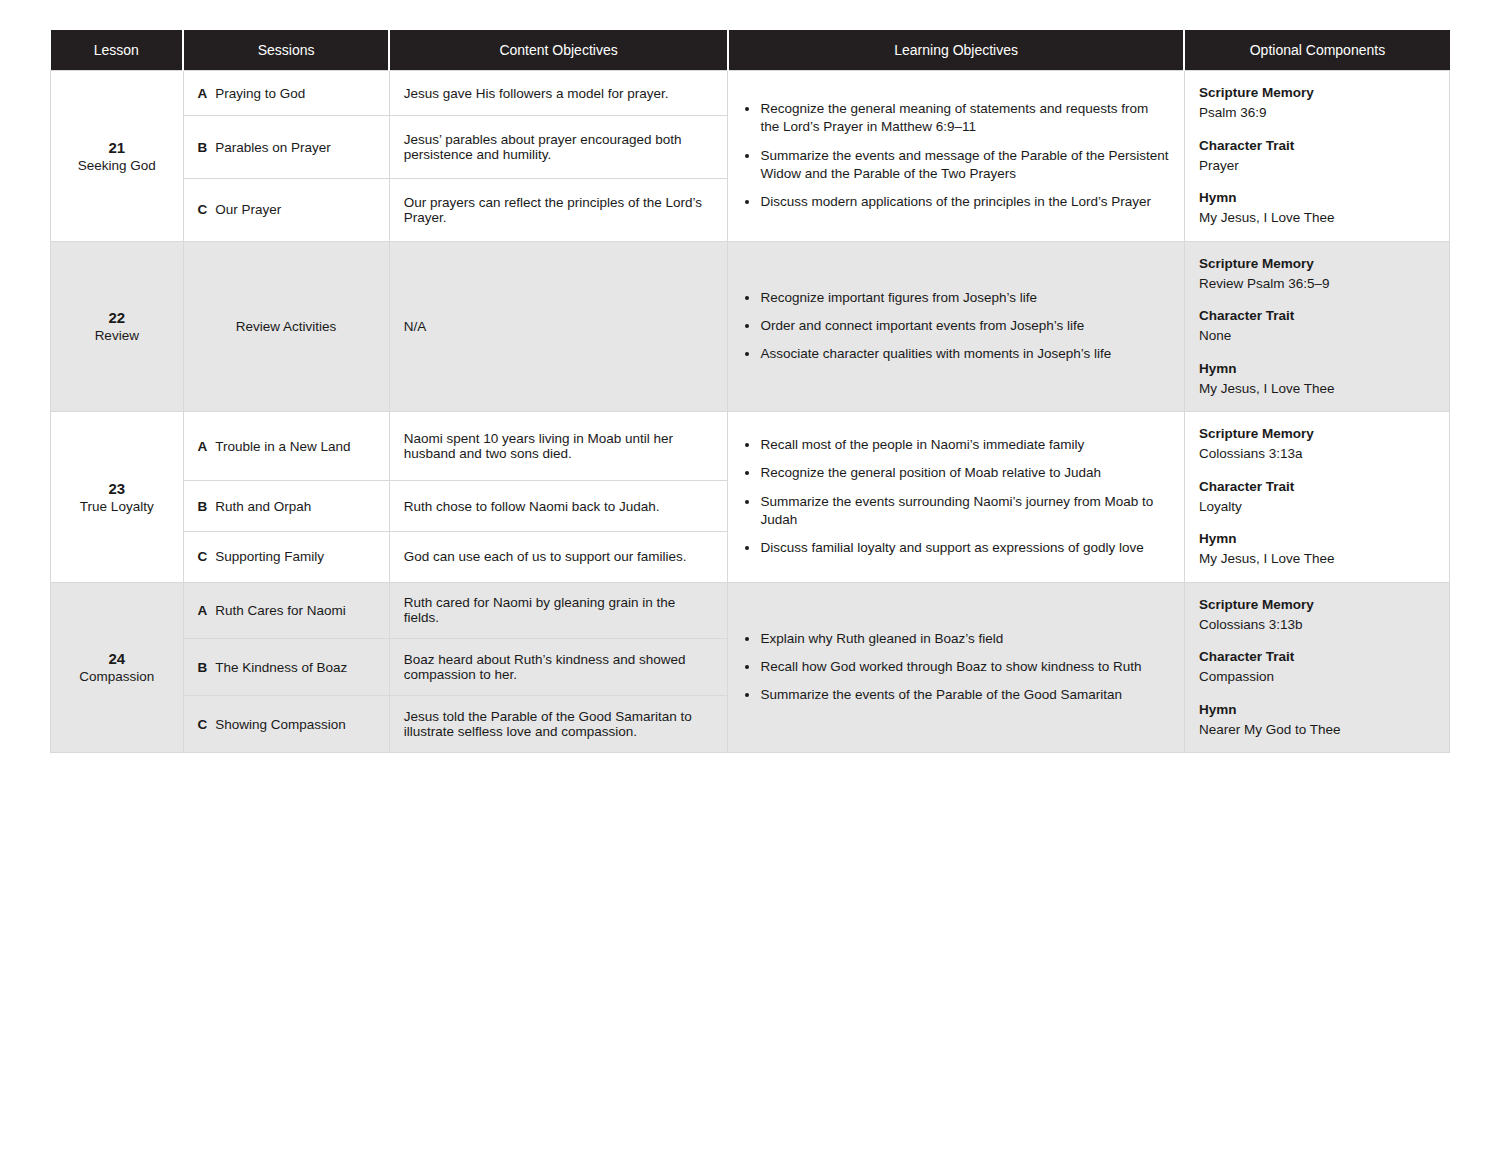| Lesson | Sessions | Content Objectives | Learning Objectives | Optional Components |
| --- | --- | --- | --- | --- |
| 21 Seeking God | A Praying to God | Jesus gave His followers a model for prayer. | Recognize the general meaning of statements and requests from the Lord’s Prayer in Matthew 6:9–11 Summarize the events and message of the Parable of the Persistent Widow and the Parable of the Two Prayers Discuss modern applications of the principles in the Lord’s Prayer | Scripture Memory Psalm 36:9 Character Trait Prayer Hymn My Jesus, I Love Thee |
| B Parables on Prayer | Jesus’ parables about prayer encouraged both persistence and humility. |
| C Our Prayer | Our prayers can reflect the principles of the Lord’s Prayer. |
| 22 Review | Review Activities | N/A | Recognize important figures from Joseph’s life Order and connect important events from Joseph’s life Associate character qualities with moments in Joseph’s life | Scripture Memory Review Psalm 36:5–9 Character Trait None Hymn My Jesus, I Love Thee |
| 23 True Loyalty | A Trouble in a New Land | Naomi spent 10 years living in Moab until her husband and two sons died. | Recall most of the people in Naomi’s immediate family Recognize the general position of Moab relative to Judah Summarize the events surrounding Naomi’s journey from Moab to Judah Discuss familial loyalty and support as expressions of godly love | Scripture Memory Colossians 3:13a Character Trait Loyalty Hymn My Jesus, I Love Thee |
| B Ruth and Orpah | Ruth chose to follow Naomi back to Judah. |
| C Supporting Family | God can use each of us to support our families. |
| 24 Compassion | A Ruth Cares for Naomi | Ruth cared for Naomi by gleaning grain in the fields. | Explain why Ruth gleaned in Boaz’s field Recall how God worked through Boaz to show kindness to Ruth Summarize the events of the Parable of the Good Samaritan | Scripture Memory Colossians 3:13b Character Trait Compassion Hymn Nearer My God to Thee |
| B The Kindness of Boaz | Boaz heard about Ruth’s kindness and showed compassion to her. |
| C Showing Compassion | Jesus told the Parable of the Good Samaritan to illustrate selfless love and compassion. |